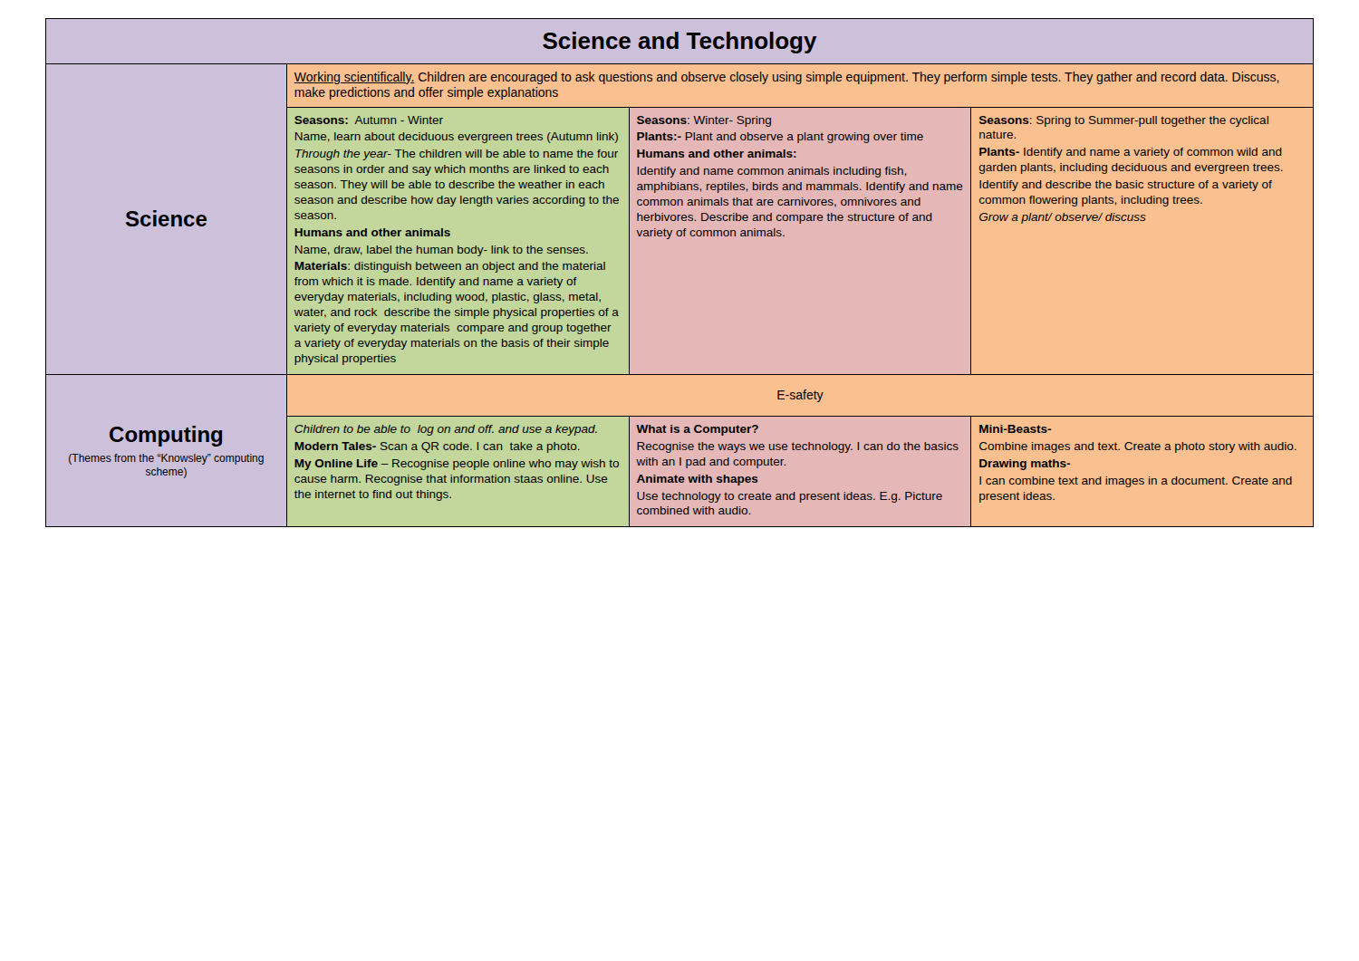| Science and Technology |
| Science | Working scientifically. Children are encouraged to ask questions and observe closely using simple equipment. They perform simple tests. They gather and record data. Discuss, make predictions and offer simple explanations |
| Seasons: Autumn - Winter Name, learn about deciduous evergreen trees (Autumn link) Through the year- The children will be able to name the four seasons in order and say which months are linked to each season. They will be able to describe the weather in each season and describe how day length varies according to the season. Humans and other animals Name, draw, label the human body- link to the senses. Materials : distinguish between an object and the material from which it is made. Identify and name a variety of everyday materials, including wood, plastic, glass, metal, water, and rock describe the simple physical properties of a variety of everyday materials compare and group together a variety of everyday materials on the basis of their simple physical properties | Seasons : Winter- Spring Plants:- Plant and observe a plant growing over time Humans and other animals: Identify and name common animals including fish, amphibians, reptiles, birds and mammals. Identify and name common animals that are carnivores, omnivores and herbivores. Describe and compare the structure of and variety of common animals. | Seasons : Spring to Summer-pull together the cyclical nature. Plants- Identify and name a variety of common wild and garden plants, including deciduous and evergreen trees. Identify and describe the basic structure of a variety of common flowering plants, including trees. Grow a plant/ observe/ discuss |
| Computing (Themes from the “Knowsley” computing scheme) | E-safety |
| Children to be able to log on and off. and use a keypad. Modern Tales- Scan a QR code. I can take a photo. My Online Life – Recognise people online who may wish to cause harm. Recognise that information staas online. Use the internet to find out things. | What is a Computer? Recognise the ways we use technology. I can do the basics with an I pad and computer. Animate with shapes Use technology to create and present ideas. E.g. Picture combined with audio. | Mini-Beasts- Combine images and text. Create a photo story with audio. Drawing maths- I can combine text and images in a document. Create and present ideas. |